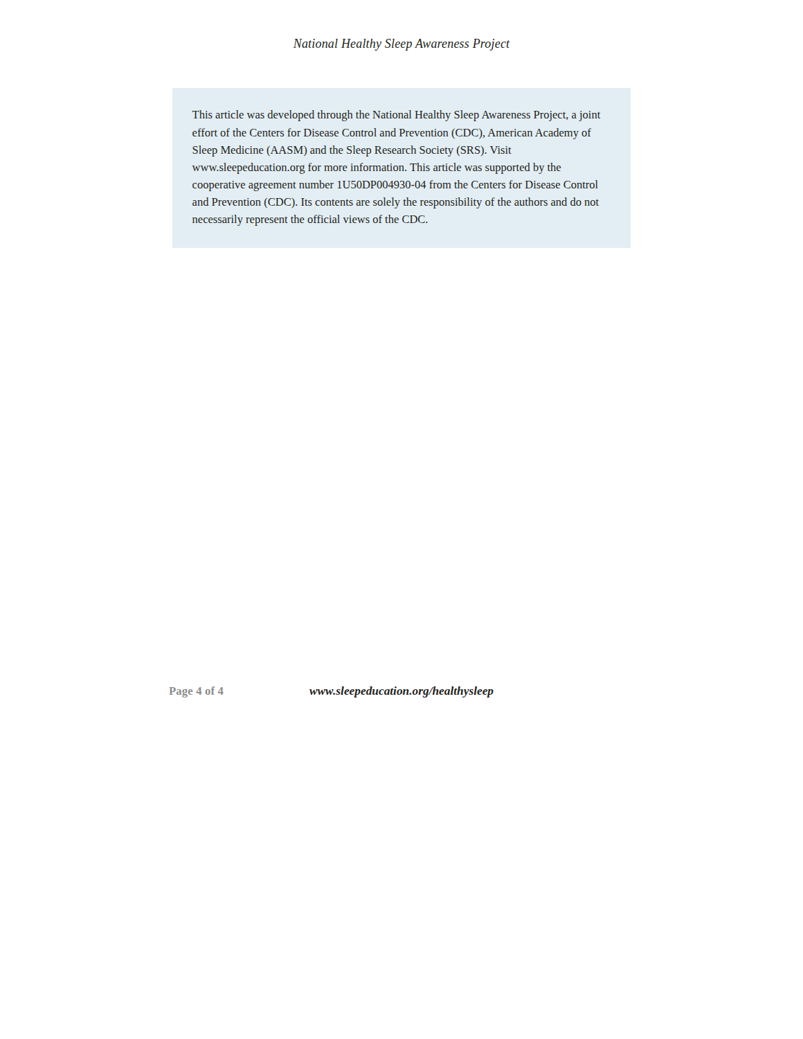National Healthy Sleep Awareness Project
This article was developed through the National Healthy Sleep Awareness Project, a joint effort of the Centers for Disease Control and Prevention (CDC), American Academy of Sleep Medicine (AASM) and the Sleep Research Society (SRS). Visit www.sleepeducation.org for more information. This article was supported by the cooperative agreement number 1U50DP004930-04 from the Centers for Disease Control and Prevention (CDC). Its contents are solely the responsibility of the authors and do not necessarily represent the official views of the CDC.
Page 4 of 4 www.sleepeducation.org/healthysleep